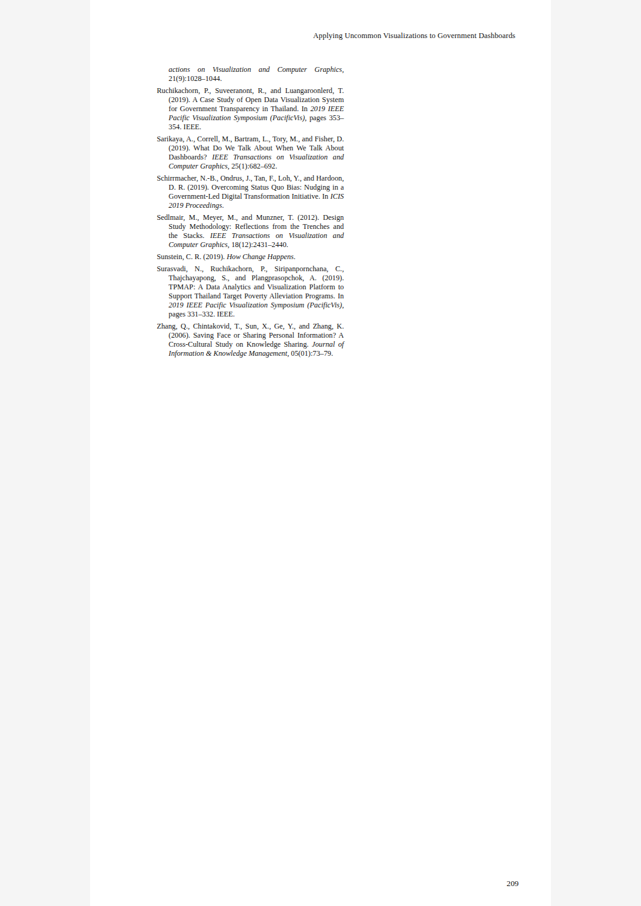Applying Uncommon Visualizations to Government Dashboards
actions on Visualization and Computer Graphics, 21(9):1028–1044.
Ruchikachorn, P., Suveeranont, R., and Luangaroonlerd, T. (2019). A Case Study of Open Data Visualization System for Government Transparency in Thailand. In 2019 IEEE Pacific Visualization Symposium (PacificVis), pages 353–354. IEEE.
Sarikaya, A., Correll, M., Bartram, L., Tory, M., and Fisher, D. (2019). What Do We Talk About When We Talk About Dashboards? IEEE Transactions on Visualization and Computer Graphics, 25(1):682–692.
Schirrmacher, N.-B., Ondrus, J., Tan, F., Loh, Y., and Hardoon, D. R. (2019). Overcoming Status Quo Bias: Nudging in a Government-Led Digital Transformation Initiative. In ICIS 2019 Proceedings.
Sedlmair, M., Meyer, M., and Munzner, T. (2012). Design Study Methodology: Reflections from the Trenches and the Stacks. IEEE Transactions on Visualization and Computer Graphics, 18(12):2431–2440.
Sunstein, C. R. (2019). How Change Happens.
Surasvadi, N., Ruchikachorn, P., Siripanpornchana, C., Thajchayapong, S., and Plangprasopchok, A. (2019). TPMAP: A Data Analytics and Visualization Platform to Support Thailand Target Poverty Alleviation Programs. In 2019 IEEE Pacific Visualization Symposium (PacificVis), pages 331–332. IEEE.
Zhang, Q., Chintakovid, T., Sun, X., Ge, Y., and Zhang, K. (2006). Saving Face or Sharing Personal Information? A Cross-Cultural Study on Knowledge Sharing. Journal of Information & Knowledge Management, 05(01):73–79.
209